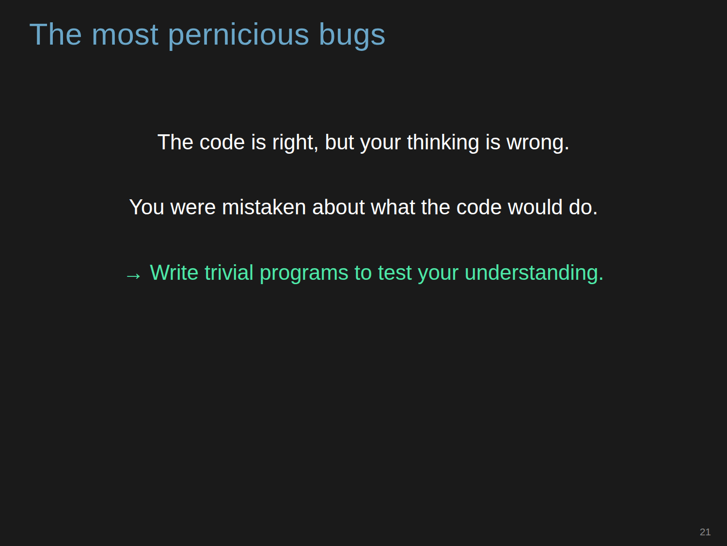The most pernicious bugs
The code is right, but your thinking is wrong.
You were mistaken about what the code would do.
→ Write trivial programs to test your understanding.
21